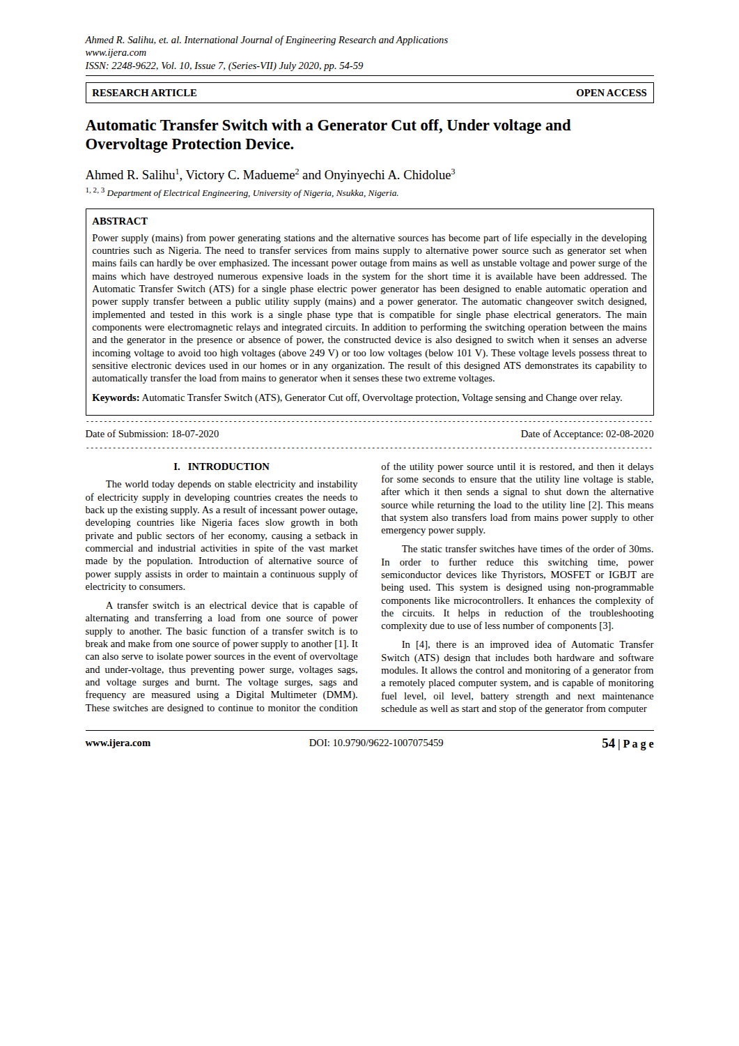Ahmed R. Salihu, et. al. International Journal of Engineering Research and Applications
www.ijera.com
ISSN: 2248-9622, Vol. 10, Issue 7, (Series-VII) July 2020, pp. 54-59
RESEARCH ARTICLE OPEN ACCESS
Automatic Transfer Switch with a Generator Cut off, Under voltage and Overvoltage Protection Device.
Ahmed R. Salihu1, Victory C. Madueme2 and Onyinyechi A. Chidolue3
1, 2, 3 Department of Electrical Engineering, University of Nigeria, Nsukka, Nigeria.
ABSTRACT
Power supply (mains) from power generating stations and the alternative sources has become part of life especially in the developing countries such as Nigeria. The need to transfer services from mains supply to alternative power source such as generator set when mains fails can hardly be over emphasized. The incessant power outage from mains as well as unstable voltage and power surge of the mains which have destroyed numerous expensive loads in the system for the short time it is available have been addressed. The Automatic Transfer Switch (ATS) for a single phase electric power generator has been designed to enable automatic operation and power supply transfer between a public utility supply (mains) and a power generator. The automatic changeover switch designed, implemented and tested in this work is a single phase type that is compatible for single phase electrical generators. The main components were electromagnetic relays and integrated circuits. In addition to performing the switching operation between the mains and the generator in the presence or absence of power, the constructed device is also designed to switch when it senses an adverse incoming voltage to avoid too high voltages (above 249 V) or too low voltages (below 101 V). These voltage levels possess threat to sensitive electronic devices used in our homes or in any organization. The result of this designed ATS demonstrates its capability to automatically transfer the load from mains to generator when it senses these two extreme voltages.
Keywords: Automatic Transfer Switch (ATS), Generator Cut off, Overvoltage protection, Voltage sensing and Change over relay.
---------------------------------------------------------------------------------------------------------------------------------------
Date of Submission: 18-07-2020 Date of Acceptance: 02-08-2020
---------------------------------------------------------------------------------------------------------------------------------------
I. Introduction
The world today depends on stable electricity and instability of electricity supply in developing countries creates the needs to back up the existing supply. As a result of incessant power outage, developing countries like Nigeria faces slow growth in both private and public sectors of her economy, causing a setback in commercial and industrial activities in spite of the vast market made by the population. Introduction of alternative source of power supply assists in order to maintain a continuous supply of electricity to consumers.
A transfer switch is an electrical device that is capable of alternating and transferring a load from one source of power supply to another. The basic function of a transfer switch is to break and make from one source of power supply to another [1]. It can also serve to isolate power sources in the event of overvoltage and under-voltage, thus preventing power surge, voltages sags, and voltage surges and burnt. The voltage surges, sags and frequency are measured using a Digital Multimeter (DMM). These switches are designed to continue to monitor the condition of the utility power source until it is restored, and then it delays for some seconds to ensure that the utility line voltage is stable, after which it then sends a signal to shut down the alternative source while returning the load to the utility line [2]. This means that system also transfers load from mains power supply to other emergency power supply.
The static transfer switches have times of the order of 30ms. In order to further reduce this switching time, power semiconductor devices like Thyristors, MOSFET or IGBJT are being used. This system is designed using non-programmable components like microcontrollers. It enhances the complexity of the circuits. It helps in reduction of the troubleshooting complexity due to use of less number of components [3].
In [4], there is an improved idea of Automatic Transfer Switch (ATS) design that includes both hardware and software modules. It allows the control and monitoring of a generator from a remotely placed computer system, and is capable of monitoring fuel level, oil level, battery strength and next maintenance schedule as well as start and stop of the generator from computer
www.ijera.com DOI: 10.9790/9622-1007075459 54 | P a g e